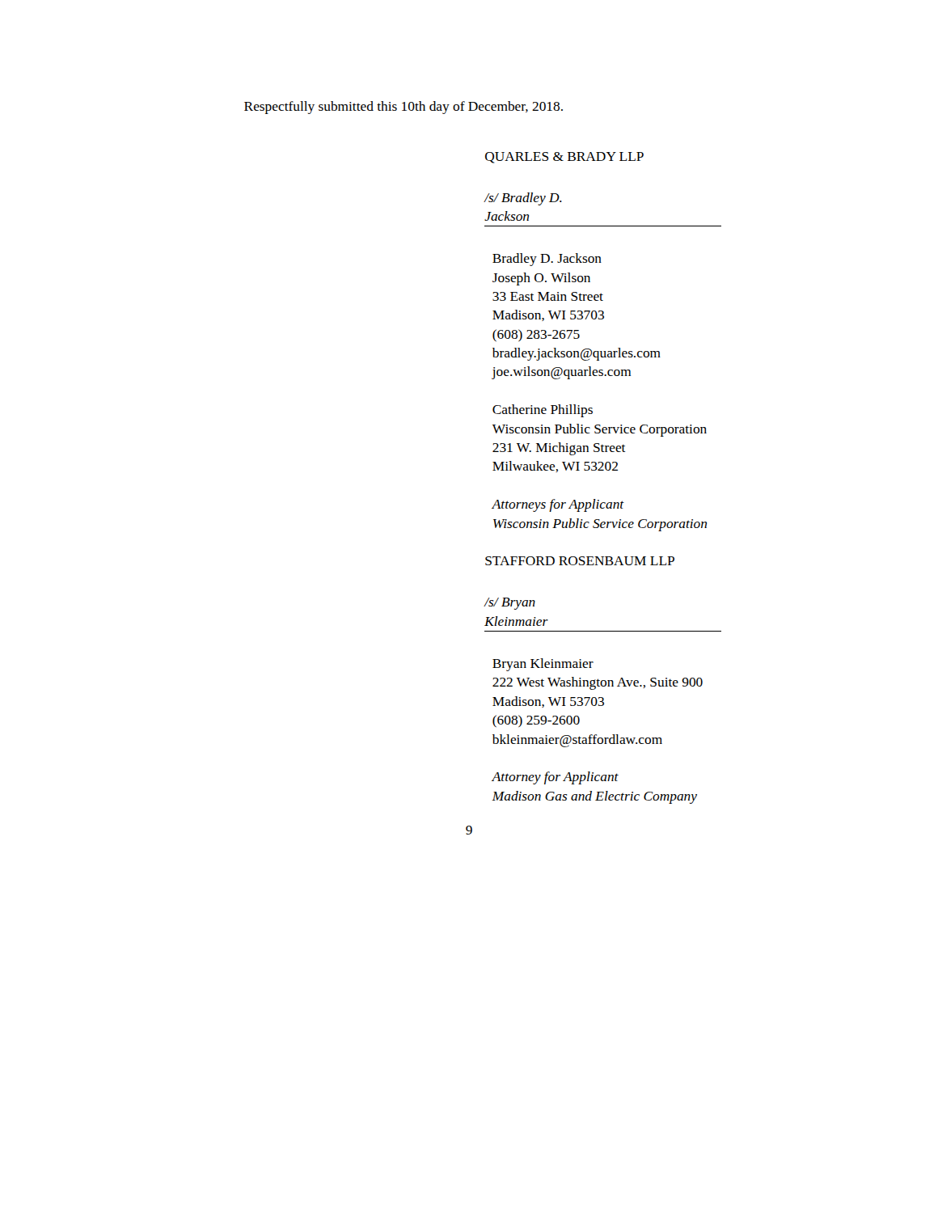Respectfully submitted this 10th day of December, 2018.
QUARLES & BRADY LLP
/s/ Bradley D. Jackson
Bradley D. Jackson
Joseph O. Wilson
33 East Main Street
Madison, WI 53703
(608) 283-2675
bradley.jackson@quarles.com
joe.wilson@quarles.com
Catherine Phillips
Wisconsin Public Service Corporation
231 W. Michigan Street
Milwaukee, WI 53202
Attorneys for Applicant
Wisconsin Public Service Corporation
STAFFORD ROSENBAUM LLP
/s/ Bryan Kleinmaier
Bryan Kleinmaier
222 West Washington Ave., Suite 900
Madison, WI 53703
(608) 259-2600
bkleinmaier@staffordlaw.com
Attorney for Applicant
Madison Gas and Electric Company
9